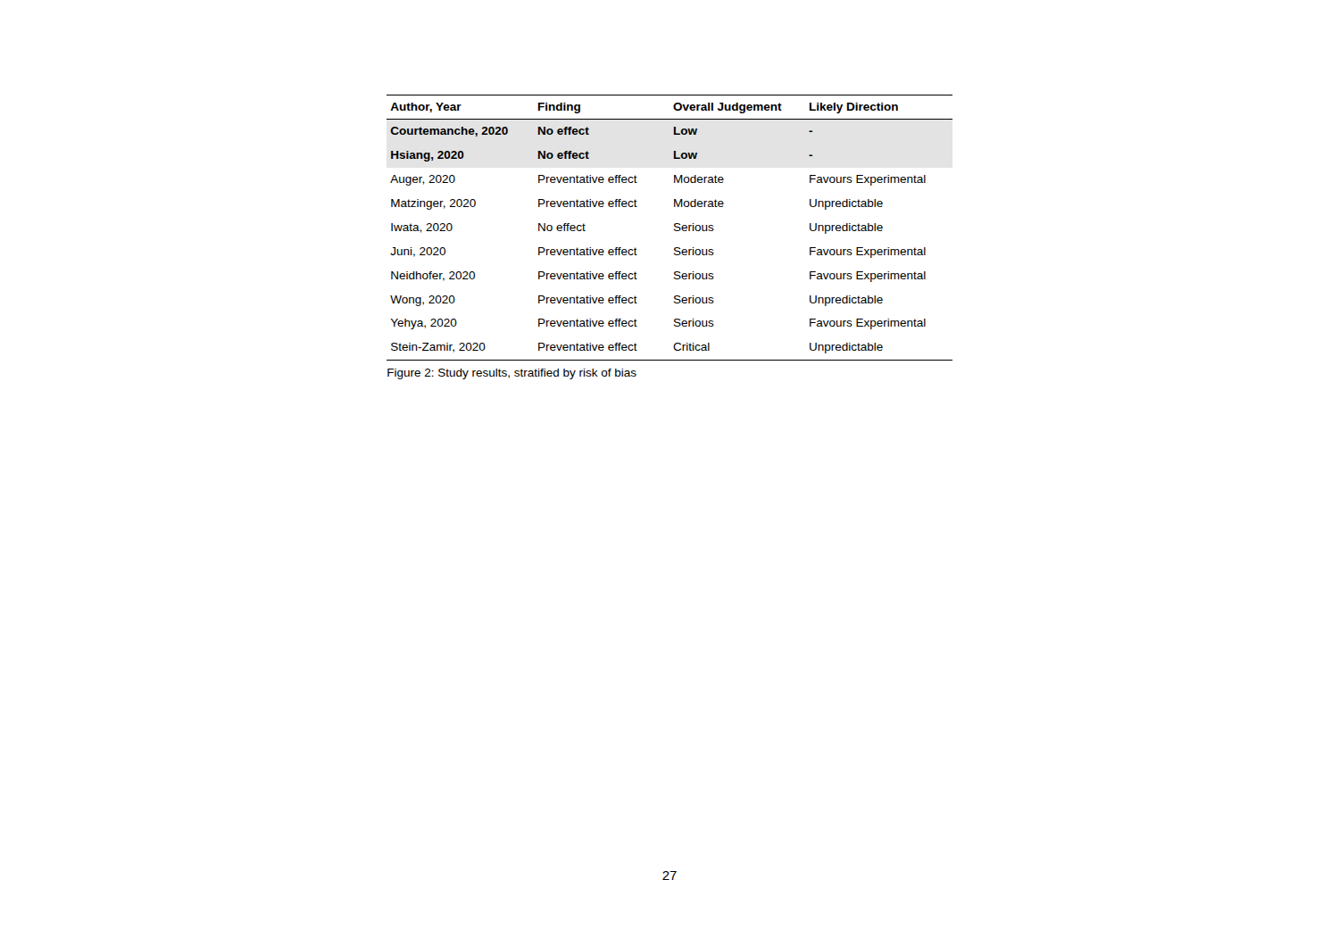Figure 2: Study results, stratified by risk of bias
| Author, Year | Finding | Overall Judgement | Likely Direction |
| --- | --- | --- | --- |
| Courtemanche, 2020 | No effect | Low | - |
| Hsiang, 2020 | No effect | Low | - |
| Auger, 2020 | Preventative effect | Moderate | Favours Experimental |
| Matzinger, 2020 | Preventative effect | Moderate | Unpredictable |
| Iwata, 2020 | No effect | Serious | Unpredictable |
| Juni, 2020 | Preventative effect | Serious | Favours Experimental |
| Neidhofer, 2020 | Preventative effect | Serious | Favours Experimental |
| Wong, 2020 | Preventative effect | Serious | Unpredictable |
| Yehya, 2020 | Preventative effect | Serious | Favours Experimental |
| Stein-Zamir, 2020 | Preventative effect | Critical | Unpredictable |
27